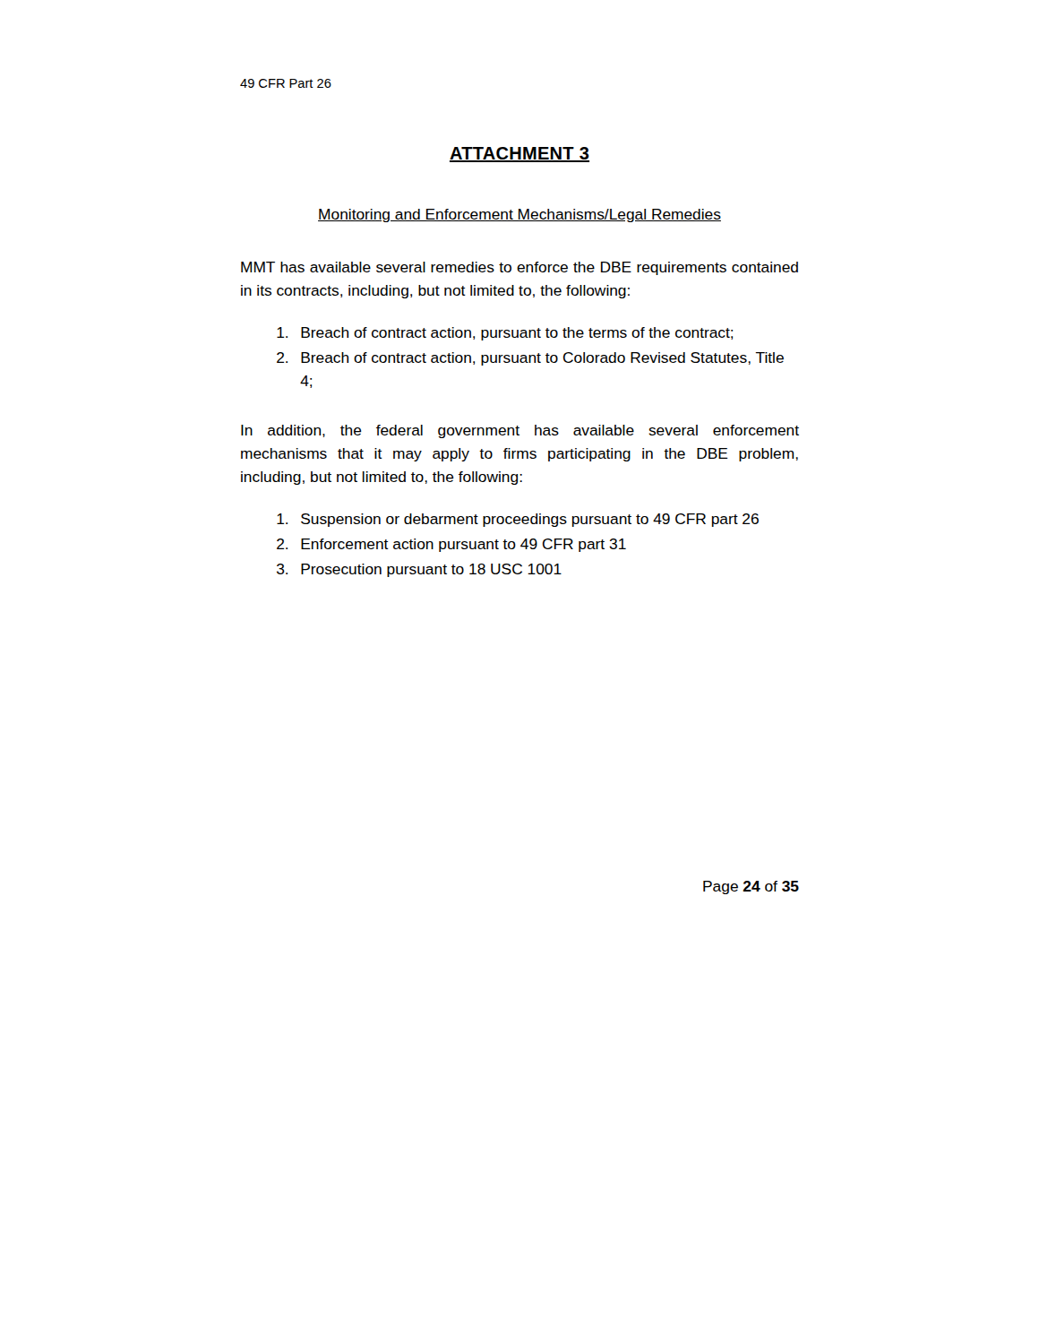49 CFR Part 26
ATTACHMENT 3
Monitoring and Enforcement Mechanisms/Legal Remedies
MMT has available several remedies to enforce the DBE requirements contained in its contracts, including, but not limited to, the following:
Breach of contract action, pursuant to the terms of the contract;
Breach of contract action, pursuant to Colorado Revised Statutes, Title 4;
In addition, the federal government has available several enforcement mechanisms that it may apply to firms participating in the DBE problem, including, but not limited to, the following:
Suspension or debarment proceedings pursuant to 49 CFR part 26
Enforcement action pursuant to 49 CFR part 31
Prosecution pursuant to 18 USC 1001
Page 24 of 35